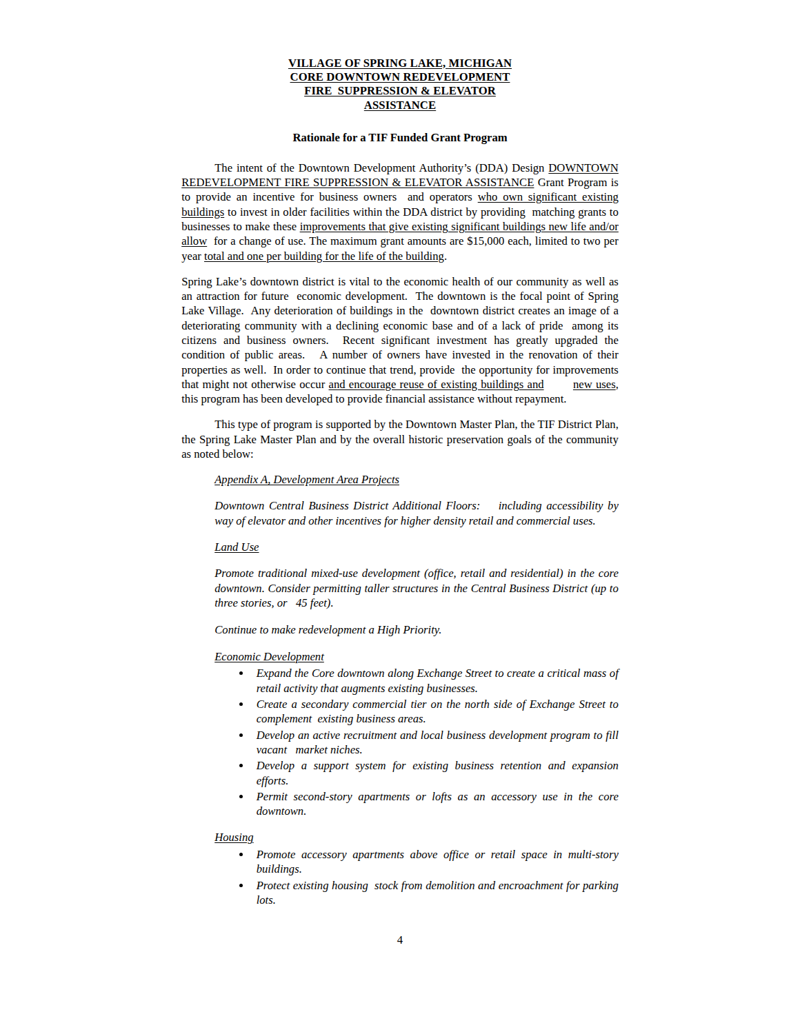VILLAGE OF SPRING LAKE, MICHIGAN CORE DOWNTOWN REDEVELOPMENT FIRE SUPPRESSION & ELEVATOR ASSISTANCE
Rationale for a TIF Funded Grant Program
The intent of the Downtown Development Authority’s (DDA) Design DOWNTOWN REDEVELOPMENT FIRE SUPPRESSION & ELEVATOR ASSISTANCE Grant Program is to provide an incentive for business owners and operators who own significant existing buildings to invest in older facilities within the DDA district by providing matching grants to businesses to make these improvements that give existing significant buildings new life and/or allow for a change of use. The maximum grant amounts are $15,000 each, limited to two per year total and one per building for the life of the building.
Spring Lake’s downtown district is vital to the economic health of our community as well as an attraction for future economic development. The downtown is the focal point of Spring Lake Village. Any deterioration of buildings in the downtown district creates an image of a deteriorating community with a declining economic base and of a lack of pride among its citizens and business owners. Recent significant investment has greatly upgraded the condition of public areas. A number of owners have invested in the renovation of their properties as well. In order to continue that trend, provide the opportunity for improvements that might not otherwise occur and encourage reuse of existing buildings and new uses, this program has been developed to provide financial assistance without repayment.
This type of program is supported by the Downtown Master Plan, the TIF District Plan, the Spring Lake Master Plan and by the overall historic preservation goals of the community as noted below:
Appendix A, Development Area Projects
Downtown Central Business District Additional Floors: including accessibility by way of elevator and other incentives for higher density retail and commercial uses.
Land Use
Promote traditional mixed-use development (office, retail and residential) in the core downtown. Consider permitting taller structures in the Central Business District (up to three stories, or 45 feet).
Continue to make redevelopment a High Priority.
Economic Development
Expand the Core downtown along Exchange Street to create a critical mass of retail activity that augments existing businesses.
Create a secondary commercial tier on the north side of Exchange Street to complement existing business areas.
Develop an active recruitment and local business development program to fill vacant market niches.
Develop a support system for existing business retention and expansion efforts.
Permit second-story apartments or lofts as an accessory use in the core downtown.
Housing
Promote accessory apartments above office or retail space in multi‑story buildings.
Protect existing housing stock from demolition and encroachment for parking lots.
4